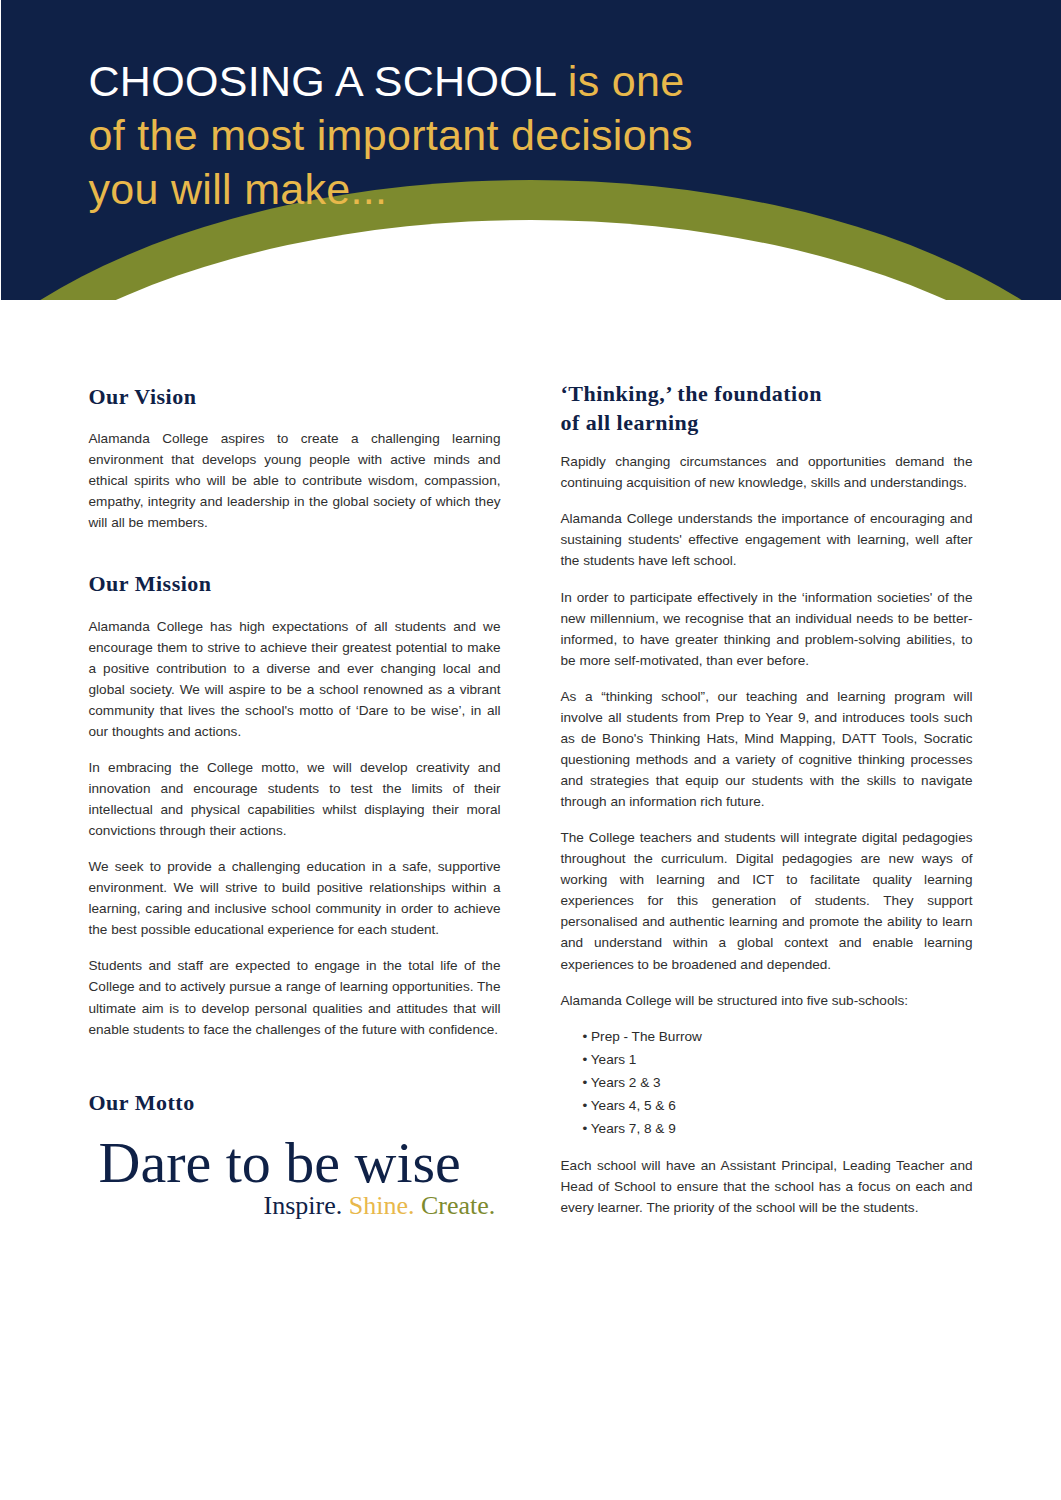CHOOSING A SCHOOL is one
of the most important decisions
you will make...
Our Vision
Alamanda College aspires to create a challenging learning environment that develops young people with active minds and ethical spirits who will be able to contribute wisdom, compassion, empathy, integrity and leadership in the global society of which they will all be members.
Our Mission
Alamanda College has high expectations of all students and we encourage them to strive to achieve their greatest potential to make a positive contribution to a diverse and ever changing local and global society. We will aspire to be a school renowned as a vibrant community that lives the school's motto of ‘Dare to be wise’, in all our thoughts and actions.
In embracing the College motto, we will develop creativity and innovation and encourage students to test the limits of their intellectual and physical capabilities whilst displaying their moral convictions through their actions.
We seek to provide a challenging education in a safe, supportive environment. We will strive to build positive relationships within a learning, caring and inclusive school community in order to achieve the best possible educational experience for each student.
Students and staff are expected to engage in the total life of the College and to actively pursue a range of learning opportunities. The ultimate aim is to develop personal qualities and attitudes that will enable students to face the challenges of the future with confidence.
Our Motto
Dare to be wise
Inspire. Shine. Create.
‘Thinking,’ the foundation
of all learning
Rapidly changing circumstances and opportunities demand the continuing acquisition of new knowledge, skills and understandings.
Alamanda College understands the importance of encouraging and sustaining students' effective engagement with learning, well after the students have left school.
In order to participate effectively in the ‘information societies' of the new millennium, we recognise that an individual needs to be better-informed, to have greater thinking and problem-solving abilities, to be more self-motivated, than ever before.
As a “thinking school”, our teaching and learning program will involve all students from Prep to Year 9, and introduces tools such as de Bono's Thinking Hats, Mind Mapping, DATT Tools, Socratic questioning methods and a variety of cognitive thinking processes and strategies that equip our students with the skills to navigate through an information rich future.
The College teachers and students will integrate digital pedagogies throughout the curriculum. Digital pedagogies are new ways of working with learning and ICT to facilitate quality learning experiences for this generation of students. They support personalised and authentic learning and promote the ability to learn and understand within a global context and enable learning experiences to be broadened and depended.
Alamanda College will be structured into five sub-schools:
Prep - The Burrow
Years 1
Years 2 & 3
Years 4, 5 & 6
Years 7, 8 & 9
Each school will have an Assistant Principal, Leading Teacher and Head of School to ensure that the school has a focus on each and every learner. The priority of the school will be the students.